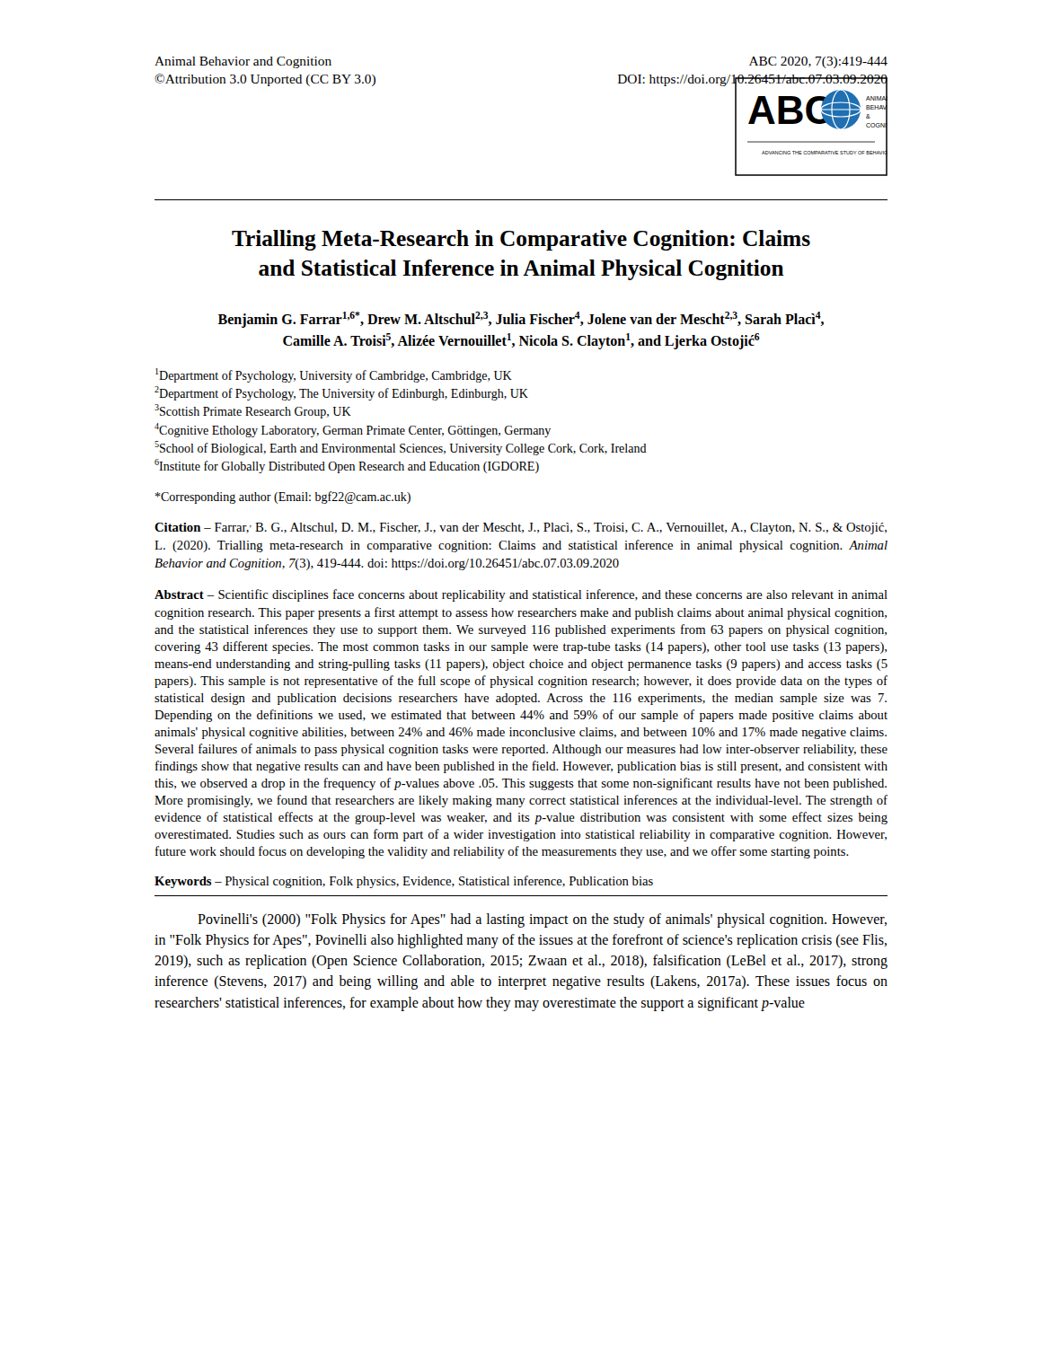Animal Behavior and Cognition
©Attribution 3.0 Unported (CC BY 3.0)
ABC 2020, 7(3):419-444
DOI: https://doi.org/10.26451/abc.07.03.09.2020
ABC ANIMAL BEHAVIOR & COGNITION ADVANCING THE COMPARATIVE STUDY OF BEHAVIOR
Trialling Meta-Research in Comparative Cognition: Claims
and Statistical Inference in Animal Physical Cognition
Benjamin G. Farrar1,6*, Drew M. Altschul2,3, Julia Fischer4, Jolene van der Mescht2,3, Sarah Placì4,
Camille A. Troisi5, Alizée Vernouillet1, Nicola S. Clayton1, and Ljerka Ostojić6
1Department of Psychology, University of Cambridge, Cambridge, UK
2Department of Psychology, The University of Edinburgh, Edinburgh, UK
3Scottish Primate Research Group, UK
4Cognitive Ethology Laboratory, German Primate Center, Göttingen, Germany
5School of Biological, Earth and Environmental Sciences, University College Cork, Cork, Ireland
6Institute for Globally Distributed Open Research and Education (IGDORE)
*Corresponding author (Email: bgf22@cam.ac.uk)
Citation – Farrar,, B. G., Altschul, D. M., Fischer, J., van der Mescht, J., Placì, S., Troisi, C. A., Vernouillet, A., Clayton, N. S., & Ostojić, L. (2020). Trialling meta-research in comparative cognition: Claims and statistical inference in animal physical cognition. Animal Behavior and Cognition, 7(3), 419-444. doi: https://doi.org/10.26451/abc.07.03.09.2020
Abstract – Scientific disciplines face concerns about replicability and statistical inference, and these concerns are also relevant in animal cognition research. This paper presents a first attempt to assess how researchers make and publish claims about animal physical cognition, and the statistical inferences they use to support them. We surveyed 116 published experiments from 63 papers on physical cognition, covering 43 different species. The most common tasks in our sample were trap-tube tasks (14 papers), other tool use tasks (13 papers), means-end understanding and string-pulling tasks (11 papers), object choice and object permanence tasks (9 papers) and access tasks (5 papers). This sample is not representative of the full scope of physical cognition research; however, it does provide data on the types of statistical design and publication decisions researchers have adopted. Across the 116 experiments, the median sample size was 7. Depending on the definitions we used, we estimated that between 44% and 59% of our sample of papers made positive claims about animals' physical cognitive abilities, between 24% and 46% made inconclusive claims, and between 10% and 17% made negative claims. Several failures of animals to pass physical cognition tasks were reported. Although our measures had low inter-observer reliability, these findings show that negative results can and have been published in the field. However, publication bias is still present, and consistent with this, we observed a drop in the frequency of p-values above .05. This suggests that some non-significant results have not been published. More promisingly, we found that researchers are likely making many correct statistical inferences at the individual-level. The strength of evidence of statistical effects at the group-level was weaker, and its p-value distribution was consistent with some effect sizes being overestimated. Studies such as ours can form part of a wider investigation into statistical reliability in comparative cognition. However, future work should focus on developing the validity and reliability of the measurements they use, and we offer some starting points.
Keywords – Physical cognition, Folk physics, Evidence, Statistical inference, Publication bias
Povinelli's (2000) "Folk Physics for Apes" had a lasting impact on the study of animals' physical cognition. However, in "Folk Physics for Apes", Povinelli also highlighted many of the issues at the forefront of science's replication crisis (see Flis, 2019), such as replication (Open Science Collaboration, 2015; Zwaan et al., 2018), falsification (LeBel et al., 2017), strong inference (Stevens, 2017) and being willing and able to interpret negative results (Lakens, 2017a). These issues focus on researchers' statistical inferences, for example about how they may overestimate the support a significant p-value